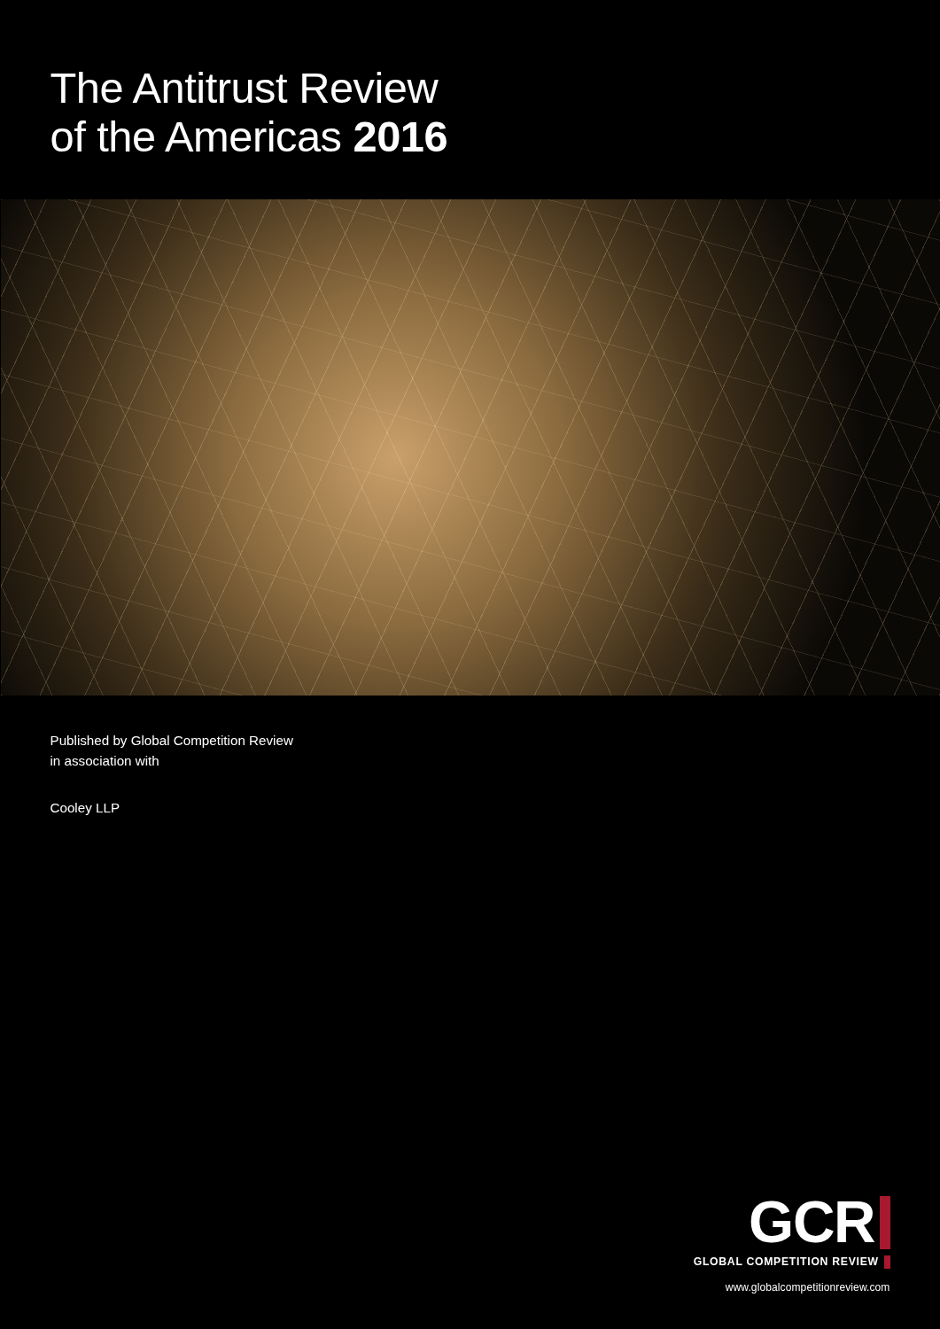The Antitrust Review
of the Americas 2016
Published by Global Competition Review
in association with
Cooley LLP
GCR
GLOBAL COMPETITION REVIEW
www.globalcompetitionreview.com